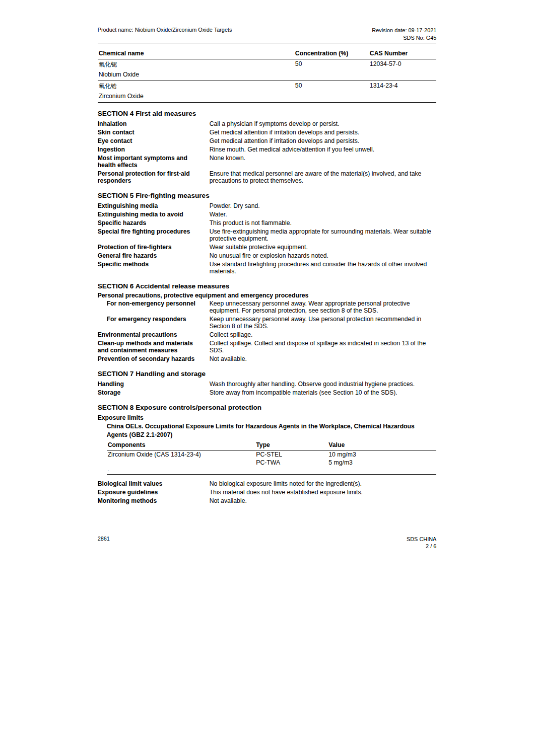Product name: Niobium Oxide/Zirconium Oxide Targets
Revision date: 09-17-2021
SDS No: G45
| Chemical name | Concentration (%) | CAS Number |
| --- | --- | --- |
| 氧化铌 | 50 | 12034-57-0 |
| Niobium Oxide | | |
| 氧化锆 | 50 | 1314-23-4 |
| Zirconium Oxide | | |
SECTION 4 First aid measures
| Inhalation | Call a physician if symptoms develop or persist. |
| Skin contact | Get medical attention if irritation develops and persists. |
| Eye contact | Get medical attention if irritation develops and persists. |
| Ingestion | Rinse mouth. Get medical advice/attention if you feel unwell. |
| Most important symptoms and health effects | None known. |
| Personal protection for first-aid responders | Ensure that medical personnel are aware of the material(s) involved, and take precautions to protect themselves. |
SECTION 5 Fire-fighting measures
| Extinguishing media | Powder. Dry sand. |
| Extinguishing media to avoid | Water. |
| Specific hazards | This product is not flammable. |
| Special fire fighting procedures | Use fire-extinguishing media appropriate for surrounding materials. Wear suitable protective equipment. |
| Protection of fire-fighters | Wear suitable protective equipment. |
| General fire hazards | No unusual fire or explosion hazards noted. |
| Specific methods | Use standard firefighting procedures and consider the hazards of other involved materials. |
SECTION 6 Accidental release measures
Personal precautions, protective equipment and emergency procedures
| For non-emergency personnel | Keep unnecessary personnel away. Wear appropriate personal protective equipment. For personal protection, see section 8 of the SDS. |
| For emergency responders | Keep unnecessary personnel away. Use personal protection recommended in Section 8 of the SDS. |
| Environmental precautions | Collect spillage. |
| Clean-up methods and materials and containment measures | Collect spillage. Collect and dispose of spillage as indicated in section 13 of the SDS. |
| Prevention of secondary hazards | Not available. |
SECTION 7 Handling and storage
| Handling | Wash thoroughly after handling. Observe good industrial hygiene practices. |
| Storage | Store away from incompatible materials (see Section 10 of the SDS). |
SECTION 8 Exposure controls/personal protection
Exposure limits
China OELs. Occupational Exposure Limits for Hazardous Agents in the Workplace, Chemical Hazardous Agents (GBZ 2.1-2007)
| Components | Type | Value |
| --- | --- | --- |
| Zirconium Oxide (CAS 1314-23-4) | PC-STEL | 10 mg/m3 |
| | PC-TWA | 5 mg/m3 |
| . | | |
| Biological limit values | No biological exposure limits noted for the ingredient(s). |
| Exposure guidelines | This material does not have established exposure limits. |
| Monitoring methods | Not available. |
2861
SDS CHINA
2 / 6